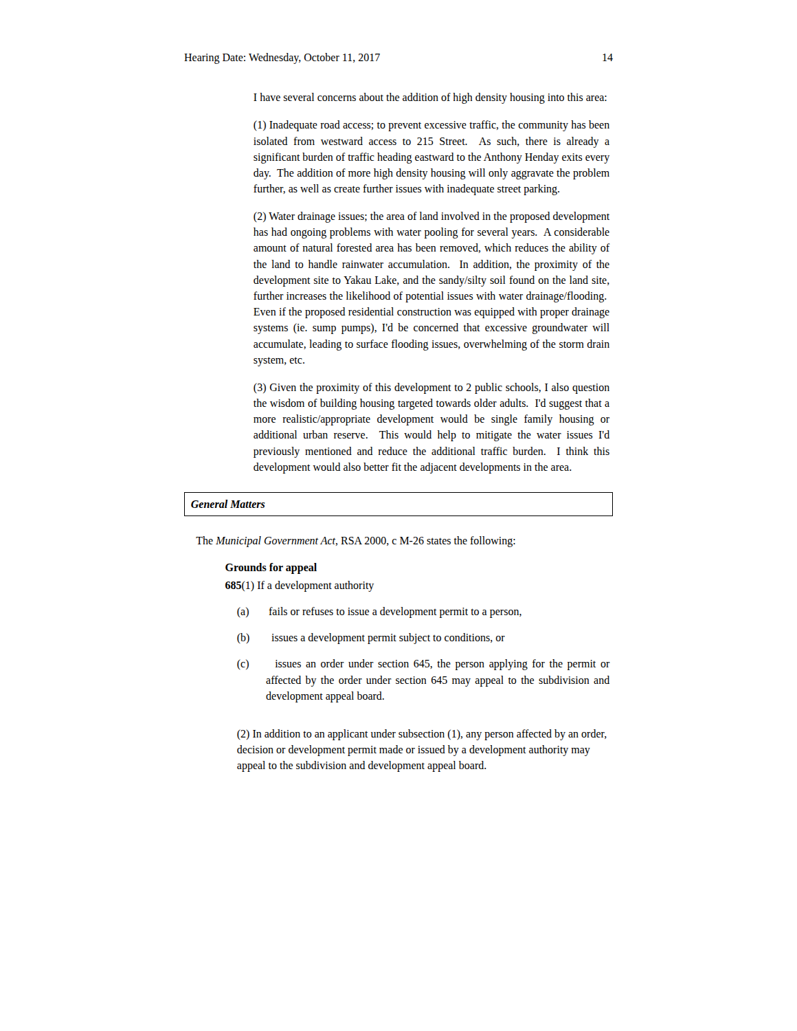Hearing Date: Wednesday, October 11, 2017
14
I have several concerns about the addition of high density housing into this area:
(1) Inadequate road access; to prevent excessive traffic, the community has been isolated from westward access to 215 Street. As such, there is already a significant burden of traffic heading eastward to the Anthony Henday exits every day. The addition of more high density housing will only aggravate the problem further, as well as create further issues with inadequate street parking.
(2) Water drainage issues; the area of land involved in the proposed development has had ongoing problems with water pooling for several years. A considerable amount of natural forested area has been removed, which reduces the ability of the land to handle rainwater accumulation. In addition, the proximity of the development site to Yakau Lake, and the sandy/silty soil found on the land site, further increases the likelihood of potential issues with water drainage/flooding. Even if the proposed residential construction was equipped with proper drainage systems (ie. sump pumps), I'd be concerned that excessive groundwater will accumulate, leading to surface flooding issues, overwhelming of the storm drain system, etc.
(3) Given the proximity of this development to 2 public schools, I also question the wisdom of building housing targeted towards older adults. I'd suggest that a more realistic/appropriate development would be single family housing or additional urban reserve. This would help to mitigate the water issues I'd previously mentioned and reduce the additional traffic burden. I think this development would also better fit the adjacent developments in the area.
General Matters
The Municipal Government Act, RSA 2000, c M-26 states the following:
Grounds for appeal
685(1) If a development authority
(a) fails or refuses to issue a development permit to a person,
(b) issues a development permit subject to conditions, or
(c) issues an order under section 645, the person applying for the permit or affected by the order under section 645 may appeal to the subdivision and development appeal board.
(2) In addition to an applicant under subsection (1), any person affected by an order, decision or development permit made or issued by a development authority may appeal to the subdivision and development appeal board.